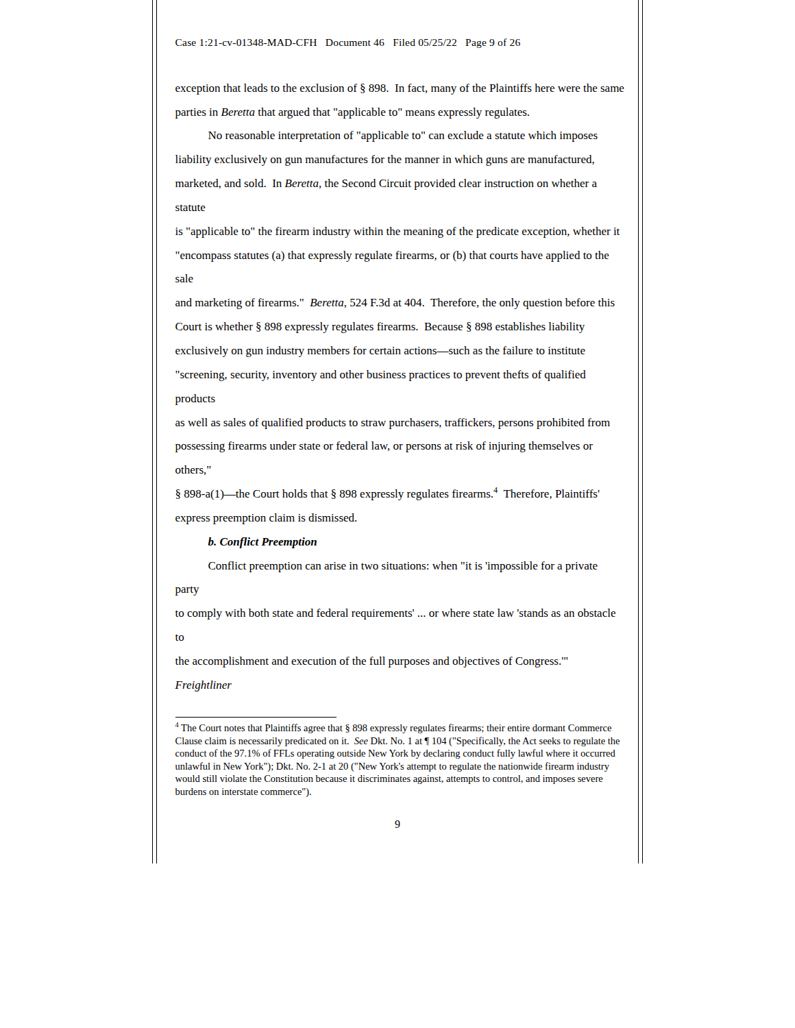Case 1:21-cv-01348-MAD-CFH Document 46 Filed 05/25/22 Page 9 of 26
exception that leads to the exclusion of § 898. In fact, many of the Plaintiffs here were the same
parties in Beretta that argued that "applicable to" means expressly regulates.
No reasonable interpretation of "applicable to" can exclude a statute which imposes
liability exclusively on gun manufactures for the manner in which guns are manufactured,
marketed, and sold. In Beretta, the Second Circuit provided clear instruction on whether a statute
is "applicable to" the firearm industry within the meaning of the predicate exception, whether it
"encompass statutes (a) that expressly regulate firearms, or (b) that courts have applied to the sale
and marketing of firearms." Beretta, 524 F.3d at 404. Therefore, the only question before this
Court is whether § 898 expressly regulates firearms. Because § 898 establishes liability
exclusively on gun industry members for certain actions—such as the failure to institute
"screening, security, inventory and other business practices to prevent thefts of qualified products
as well as sales of qualified products to straw purchasers, traffickers, persons prohibited from
possessing firearms under state or federal law, or persons at risk of injuring themselves or others,"
§ 898-a(1)—the Court holds that § 898 expressly regulates firearms.4 Therefore, Plaintiffs'
express preemption claim is dismissed.
b. Conflict Preemption
Conflict preemption can arise in two situations: when "it is 'impossible for a private party
to comply with both state and federal requirements' ... or where state law 'stands as an obstacle to
the accomplishment and execution of the full purposes and objectives of Congress.'" Freightliner
4 The Court notes that Plaintiffs agree that § 898 expressly regulates firearms; their entire dormant Commerce Clause claim is necessarily predicated on it. See Dkt. No. 1 at ¶ 104 ("Specifically, the Act seeks to regulate the conduct of the 97.1% of FFLs operating outside New York by declaring conduct fully lawful where it occurred unlawful in New York"); Dkt. No. 2-1 at 20 ("New York's attempt to regulate the nationwide firearm industry would still violate the Constitution because it discriminates against, attempts to control, and imposes severe burdens on interstate commerce").
9